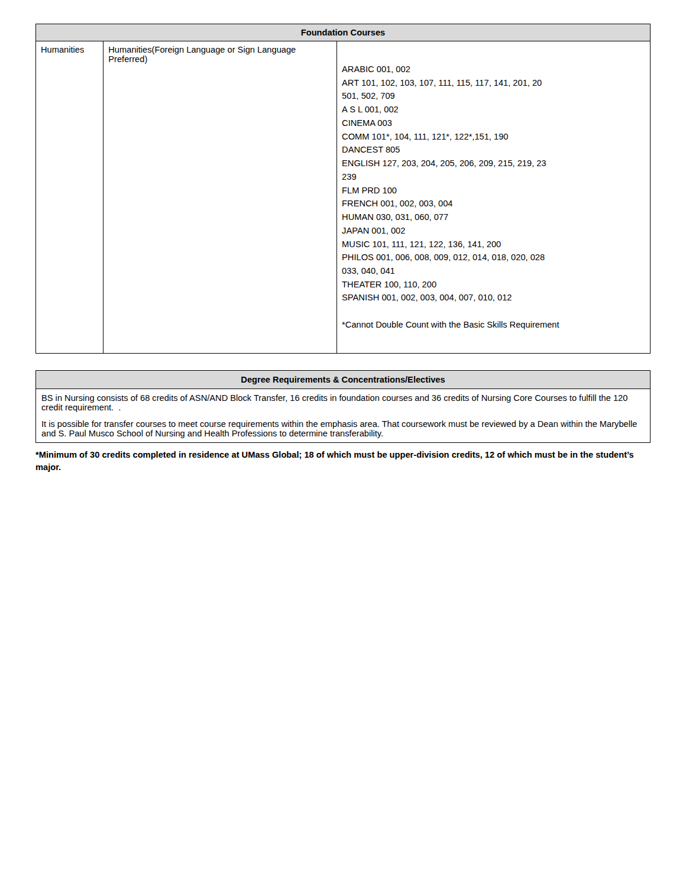| Foundation Courses |
| --- |
| Humanities | Humanities(Foreign Language or Sign Language Preferred) | ARABIC 001, 002 ART 101, 102, 103, 107, 111, 115, 117, 141, 201, 20 501, 502, 709 A S L 001, 002 CINEMA 003 COMM 101*, 104, 111, 121*, 122*,151, 190 DANCEST 805 ENGLISH 127, 203, 204, 205, 206, 209, 215, 219, 23 239 FLM PRD 100 FRENCH 001, 002, 003, 004 HUMAN 030, 031, 060, 077 JAPAN 001, 002 MUSIC 101, 111, 121, 122, 136, 141, 200 PHILOS 001, 006, 008, 009, 012, 014, 018, 020, 028 033, 040, 041 THEATER 100, 110, 200 SPANISH 001, 002, 003, 004, 007, 010, 012 *Cannot Double Count with the Basic Skills Requirement |
| Degree Requirements & Concentrations/Electives |
| --- |
| BS in Nursing consists of 68 credits of ASN/AND Block Transfer, 16 credits in foundation courses and 36 credits of Nursing Core Courses to fulfill the 120 credit requirement. . It is possible for transfer courses to meet course requirements within the emphasis area. That coursework must be reviewed by a Dean within the Marybelle and S. Paul Musco School of Nursing and Health Professions to determine transferability. |
*Minimum of 30 credits completed in residence at UMass Global; 18 of which must be upper-division credits, 12 of which must be in the student’s major.